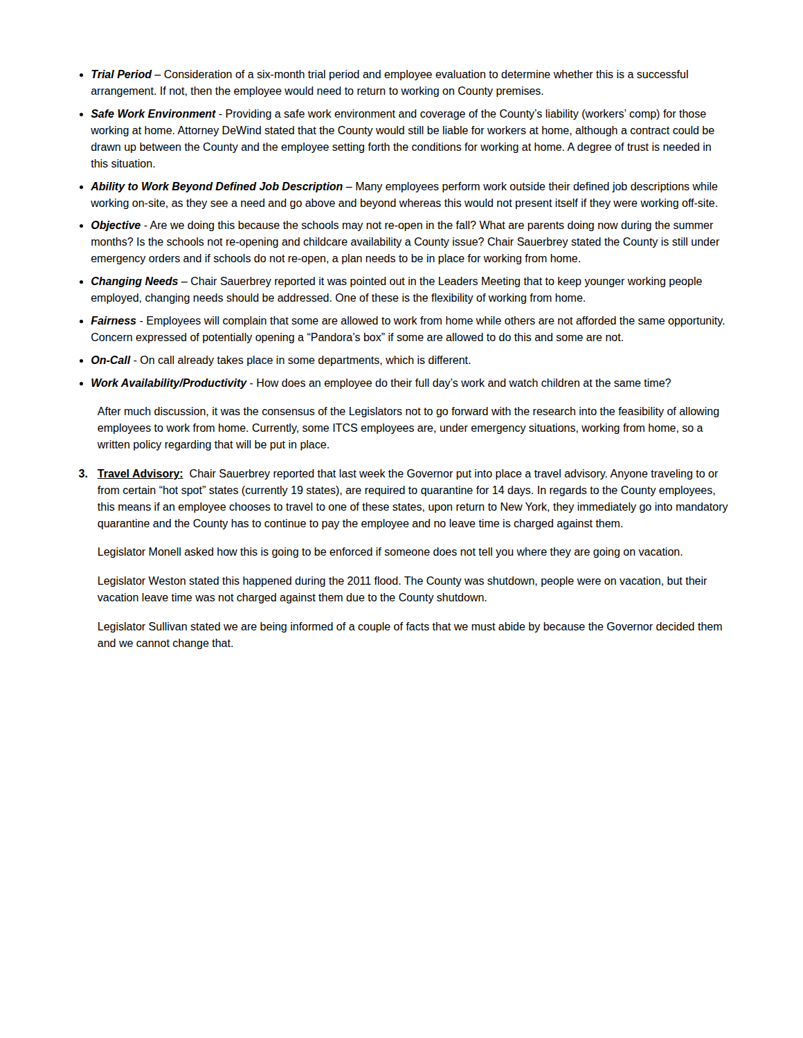Trial Period – Consideration of a six-month trial period and employee evaluation to determine whether this is a successful arrangement. If not, then the employee would need to return to working on County premises.
Safe Work Environment - Providing a safe work environment and coverage of the County’s liability (workers’ comp) for those working at home. Attorney DeWind stated that the County would still be liable for workers at home, although a contract could be drawn up between the County and the employee setting forth the conditions for working at home. A degree of trust is needed in this situation.
Ability to Work Beyond Defined Job Description – Many employees perform work outside their defined job descriptions while working on-site, as they see a need and go above and beyond whereas this would not present itself if they were working off-site.
Objective - Are we doing this because the schools may not re-open in the fall? What are parents doing now during the summer months? Is the schools not re-opening and childcare availability a County issue? Chair Sauerbrey stated the County is still under emergency orders and if schools do not re-open, a plan needs to be in place for working from home.
Changing Needs – Chair Sauerbrey reported it was pointed out in the Leaders Meeting that to keep younger working people employed, changing needs should be addressed. One of these is the flexibility of working from home.
Fairness - Employees will complain that some are allowed to work from home while others are not afforded the same opportunity. Concern expressed of potentially opening a “Pandora’s box” if some are allowed to do this and some are not.
On-Call - On call already takes place in some departments, which is different.
Work Availability/Productivity - How does an employee do their full day’s work and watch children at the same time?
After much discussion, it was the consensus of the Legislators not to go forward with the research into the feasibility of allowing employees to work from home. Currently, some ITCS employees are, under emergency situations, working from home, so a written policy regarding that will be put in place.
Travel Advisory: Chair Sauerbrey reported that last week the Governor put into place a travel advisory. Anyone traveling to or from certain “hot spot” states (currently 19 states), are required to quarantine for 14 days. In regards to the County employees, this means if an employee chooses to travel to one of these states, upon return to New York, they immediately go into mandatory quarantine and the County has to continue to pay the employee and no leave time is charged against them.
Legislator Monell asked how this is going to be enforced if someone does not tell you where they are going on vacation.
Legislator Weston stated this happened during the 2011 flood. The County was shutdown, people were on vacation, but their vacation leave time was not charged against them due to the County shutdown.
Legislator Sullivan stated we are being informed of a couple of facts that we must abide by because the Governor decided them and we cannot change that.